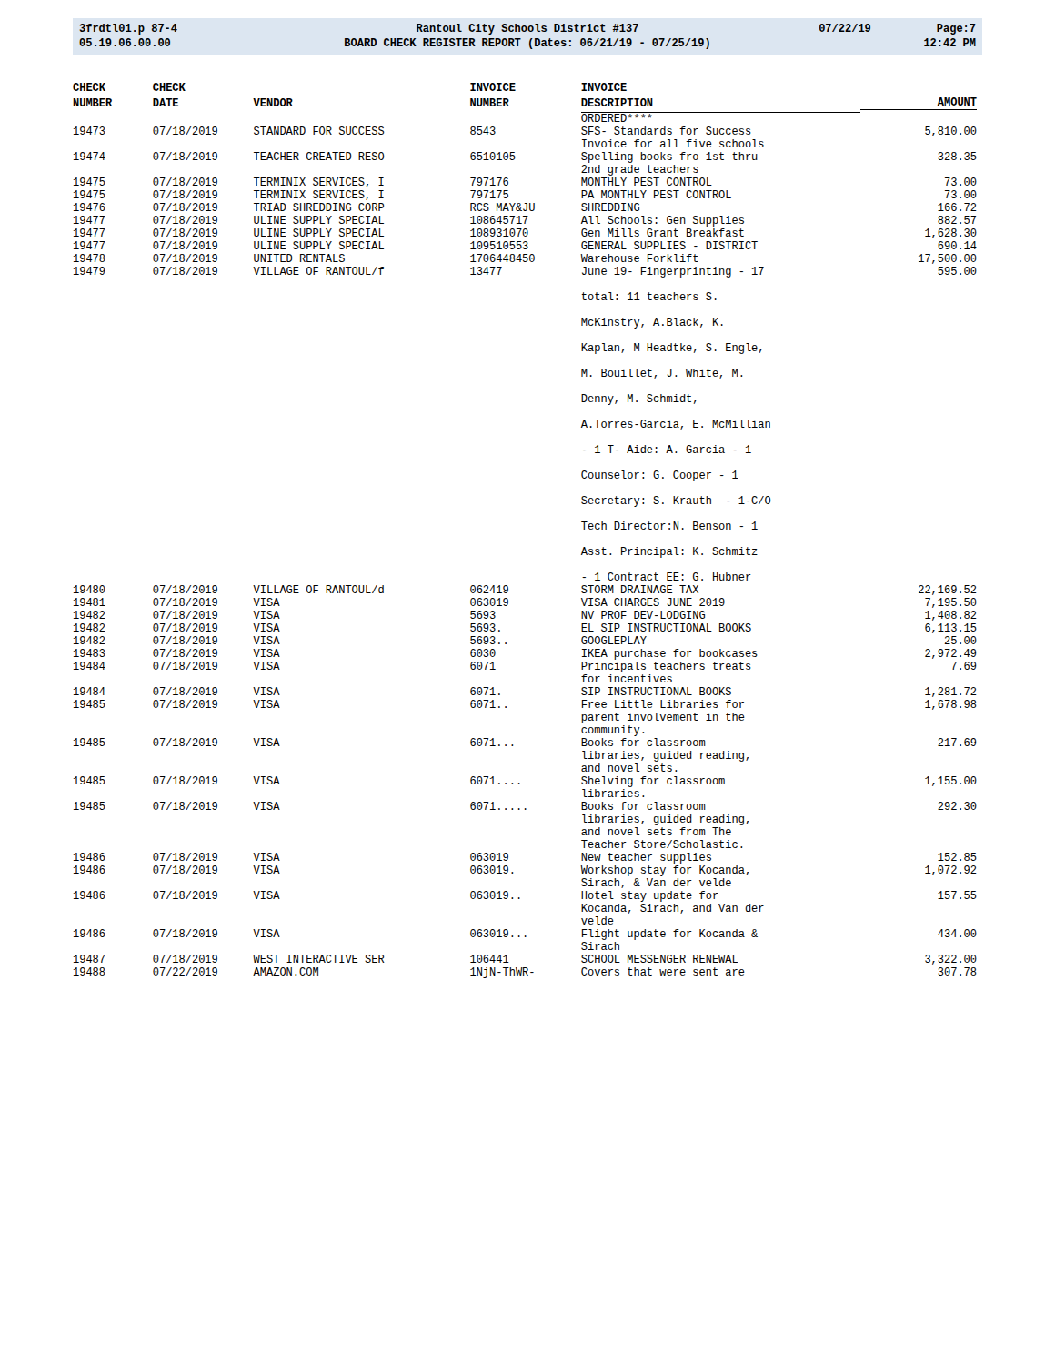| 3frdtl01.p 87-4 | Rantoul City Schools District #137 | 07/22/19 Page:7 |
| 05.19.06.00.00 | BOARD CHECK REGISTER REPORT (Dates: 06/21/19 - 07/25/19) | 12:42 PM |
| CHECK | CHECK | | INVOICE | INVOICE | |
| --- | --- | --- | --- | --- | --- |
| NUMBER | DATE | VENDOR | NUMBER | DESCRIPTION | AMOUNT |
| | | | | ORDERED**** | |
| 19473 | 07/18/2019 | STANDARD FOR SUCCESS | 8543 | SFS- Standards for Success Invoice for all five schools | 5,810.00 |
| 19474 | 07/18/2019 | TEACHER CREATED RESO | 6510105 | Spelling books fro 1st thru 2nd grade teachers | 328.35 |
| 19475 | 07/18/2019 | TERMINIX SERVICES, I | 797176 | MONTHLY PEST CONTROL | 73.00 |
| 19475 | 07/18/2019 | TERMINIX SERVICES, I | 797175 | PA MONTHLY PEST CONTROL | 73.00 |
| 19476 | 07/18/2019 | TRIAD SHREDDING CORP | RCS MAY&JU | SHREDDING | 166.72 |
| 19477 | 07/18/2019 | ULINE SUPPLY SPECIAL | 108645717 | All Schools: Gen Supplies | 882.57 |
| 19477 | 07/18/2019 | ULINE SUPPLY SPECIAL | 108931070 | Gen Mills Grant Breakfast | 1,628.30 |
| 19477 | 07/18/2019 | ULINE SUPPLY SPECIAL | 109510553 | GENERAL SUPPLIES - DISTRICT | 690.14 |
| 19478 | 07/18/2019 | UNITED RENTALS | 1706448450 | Warehouse Forklift | 17,500.00 |
| 19479 | 07/18/2019 | VILLAGE OF RANTOUL/f | 13477 | June 19- Fingerprinting - 17 total: 11 teachers S. McKinstry, A.Black, K. Kaplan, M Headtke, S. Engle, M. Bouillet, J. White, M. Denny, M. Schmidt, A.Torres-Garcia, E. McMillian - 1 T- Aide: A. Garcia - 1 Counselor: G. Cooper - 1 Secretary: S. Krauth - 1-C/O Tech Director:N. Benson - 1 Asst. Principal: K. Schmitz - 1 Contract EE: G. Hubner | 595.00 |
| 19480 | 07/18/2019 | VILLAGE OF RANTOUL/d | 062419 | STORM DRAINAGE TAX | 22,169.52 |
| 19481 | 07/18/2019 | VISA | 063019 | VISA CHARGES JUNE 2019 | 7,195.50 |
| 19482 | 07/18/2019 | VISA | 5693 | NV PROF DEV-LODGING | 1,408.82 |
| 19482 | 07/18/2019 | VISA | 5693. | EL SIP INSTRUCTIONAL BOOKS | 6,113.15 |
| 19482 | 07/18/2019 | VISA | 5693.. | GOOGLEPLAY | 25.00 |
| 19483 | 07/18/2019 | VISA | 6030 | IKEA purchase for bookcases | 2,972.49 |
| 19484 | 07/18/2019 | VISA | 6071 | Principals teachers treats for incentives | 7.69 |
| 19484 | 07/18/2019 | VISA | 6071. | SIP INSTRUCTIONAL BOOKS | 1,281.72 |
| 19485 | 07/18/2019 | VISA | 6071.. | Free Little Libraries for parent involvement in the community. | 1,678.98 |
| 19485 | 07/18/2019 | VISA | 6071... | Books for classroom libraries, guided reading, and novel sets. | 217.69 |
| 19485 | 07/18/2019 | VISA | 6071.... | Shelving for classroom libraries. | 1,155.00 |
| 19485 | 07/18/2019 | VISA | 6071..... | Books for classroom libraries, guided reading, and novel sets from The Teacher Store/Scholastic. | 292.30 |
| 19486 | 07/18/2019 | VISA | 063019 | New teacher supplies | 152.85 |
| 19486 | 07/18/2019 | VISA | 063019. | Workshop stay for Kocanda, Sirach, & Van der velde | 1,072.92 |
| 19486 | 07/18/2019 | VISA | 063019.. | Hotel stay update for Kocanda, Sirach, and Van der velde | 157.55 |
| 19486 | 07/18/2019 | VISA | 063019... | Flight update for Kocanda & Sirach | 434.00 |
| 19487 | 07/18/2019 | WEST INTERACTIVE SER | 106441 | SCHOOL MESSENGER RENEWAL | 3,322.00 |
| 19488 | 07/22/2019 | AMAZON.COM | 1NjN-ThWR- | Covers that were sent are | 307.78 |